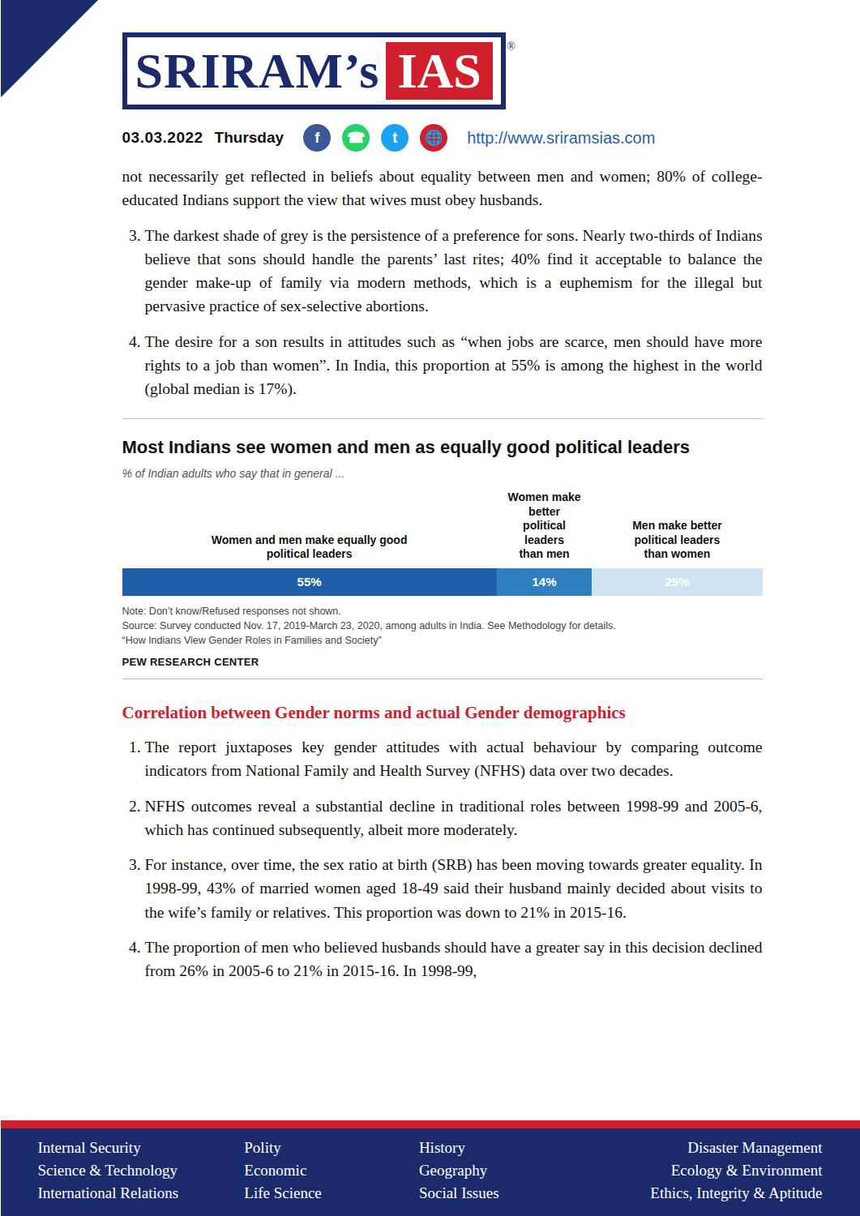SRIRAM’s IAS®
03.03.2022 Thursday f ☎ t 🌐 http://www.sriramsias.com
not necessarily get reflected in beliefs about equality between men and women; 80% of college-educated Indians support the view that wives must obey husbands.
The darkest shade of grey is the persistence of a preference for sons. Nearly two-thirds of Indians believe that sons should handle the parents’ last rites; 40% find it acceptable to balance the gender make-up of family via modern methods, which is a euphemism for the illegal but pervasive practice of sex-selective abortions.
The desire for a son results in attitudes such as “when jobs are scarce, men should have more rights to a job than women”. In India, this proportion at 55% is among the highest in the world (global median is 17%).
Most Indians see women and men as equally good political leaders
% of Indian adults who say that in general ...
| Women and men make equally good political leaders | Women make better political leaders than men | Men make better political leaders than women |
| --- | --- | --- |
| 55% | 14% | 25% |
Note: Don’t know/Refused responses not shown. Source: Survey conducted Nov. 17, 2019-March 23, 2020, among adults in India. See Methodology for details. “How Indians View Gender Roles in Families and Society”
PEW RESEARCH CENTER
Correlation between Gender norms and actual Gender demographics
The report juxtaposes key gender attitudes with actual behaviour by comparing outcome indicators from National Family and Health Survey (NFHS) data over two decades.
NFHS outcomes reveal a substantial decline in traditional roles between 1998-99 and 2005-6, which has continued subsequently, albeit more moderately.
For instance, over time, the sex ratio at birth (SRB) has been moving towards greater equality. In 1998-99, 43% of married women aged 18-49 said their husband mainly decided about visits to the wife’s family or relatives. This proportion was down to 21% in 2015-16.
The proportion of men who believed husbands should have a greater say in this decision declined from 26% in 2005-6 to 21% in 2015-16. In 1998-99,
6
| Internal Security | Polity | History | Disaster Management |
| Science & Technology | Economic | Geography | Ecology & Environment |
| International Relations | Life Science | Social Issues | Ethics, Integrity & Aptitude |